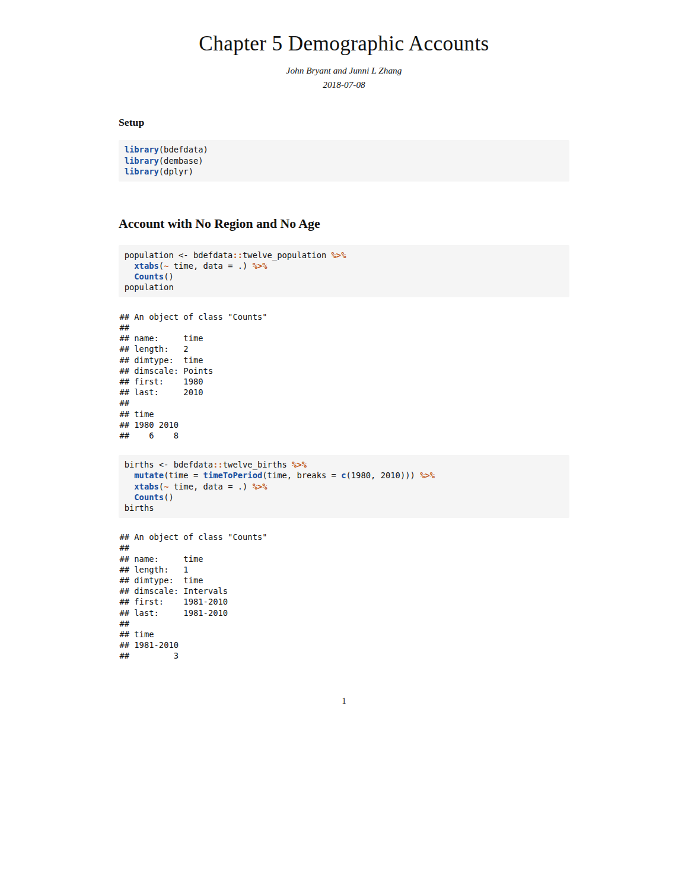Chapter 5 Demographic Accounts
John Bryant and Junni L Zhang
2018-07-08
Setup
library(bdefdata)
library(dembase)
library(dplyr)
Account with No Region and No Age
population <- bdefdata:: twelve_population %>%
  xtabs(~ time, data = .) %>%
  Counts()
population
## An object of class "Counts"
##
## name:     time
## length:   2
## dimtype:  time
## dimscale: Points
## first:    1980
## last:     2010
##
## time
## 1980 2010
##    6    8
births <- bdefdata:: twelve_births %>%
  mutate(time = timeToPeriod(time, breaks = c(1980, 2010))) %>%
  xtabs(~ time, data = .) %>%
  Counts()
births
## An object of class "Counts"
##
## name:     time
## length:   1
## dimtype:  time
## dimscale: Intervals
## first:    1981-2010
## last:     1981-2010
##
## time
## 1981-2010
##         3
1